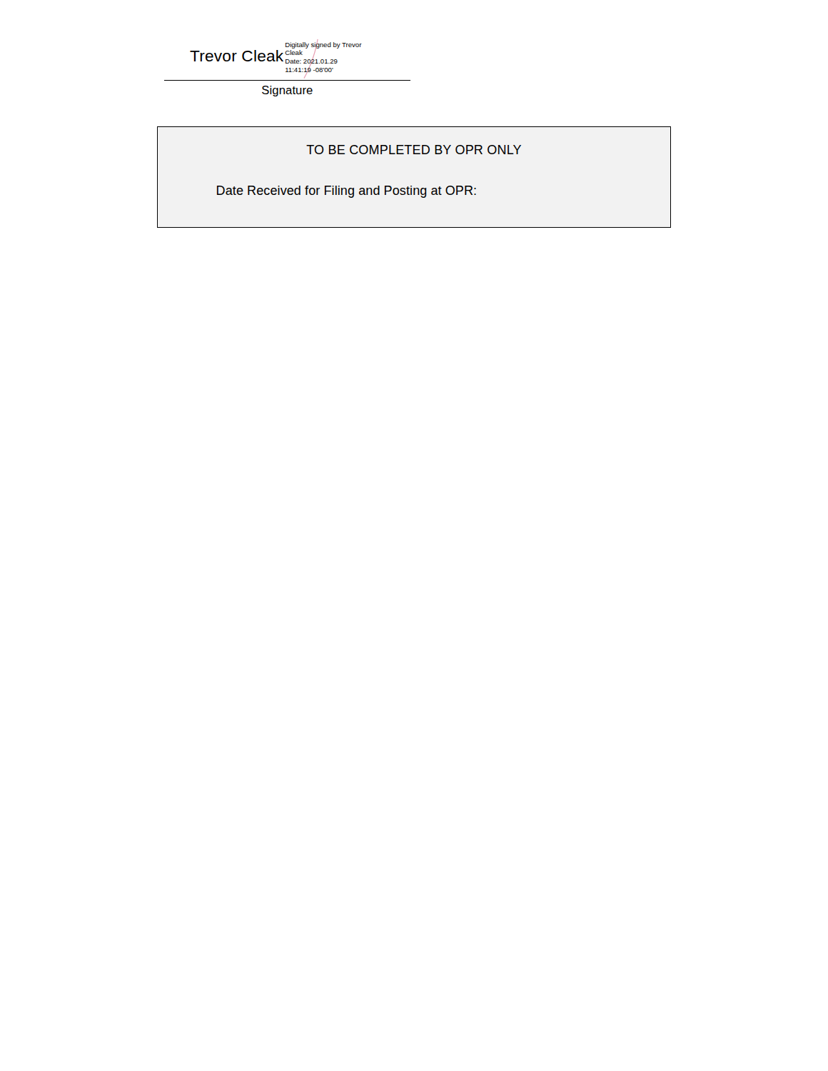Trevor Cleak
Digitally signed by Trevor
Cleak
Date: 2021.01.29
11:41:19 -08'00'
Signature
TO BE COMPLETED BY OPR ONLY
Date Received for Filing and Posting at OPR: